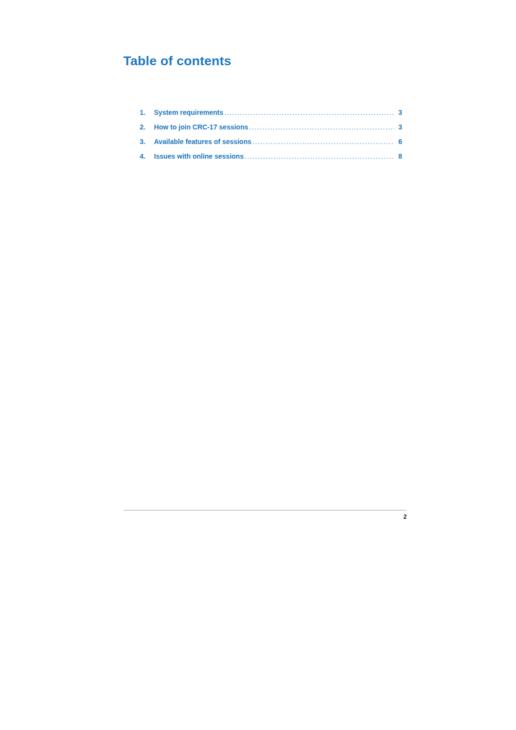Table of contents
1. System requirements ........................................................................................... 3
2. How to join CRC-17 sessions ........................................................................................... 3
3. Available features of sessions ........................................................................................... 6
4. Issues with online sessions ........................................................................................... 8
2